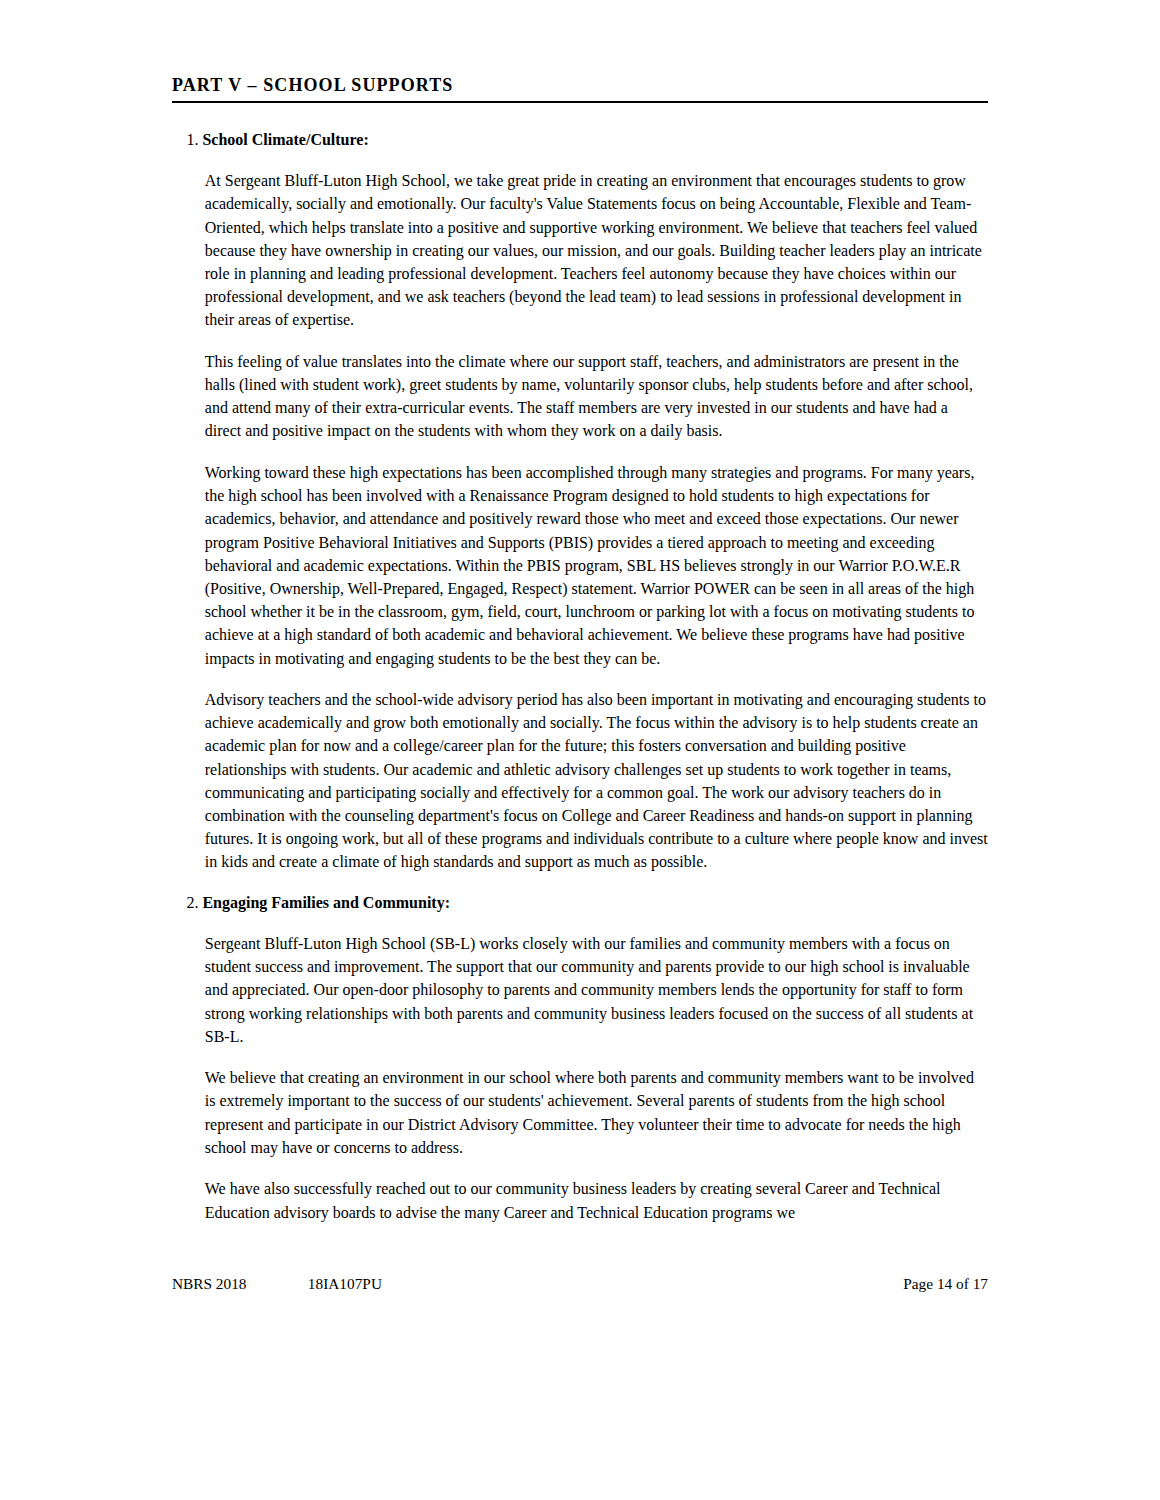PART V – SCHOOL SUPPORTS
School Climate/Culture:
At Sergeant Bluff-Luton High School, we take great pride in creating an environment that encourages students to grow academically, socially and emotionally. Our faculty's Value Statements focus on being Accountable, Flexible and Team-Oriented, which helps translate into a positive and supportive working environment. We believe that teachers feel valued because they have ownership in creating our values, our mission, and our goals. Building teacher leaders play an intricate role in planning and leading professional development. Teachers feel autonomy because they have choices within our professional development, and we ask teachers (beyond the lead team) to lead sessions in professional development in their areas of expertise.
This feeling of value translates into the climate where our support staff, teachers, and administrators are present in the halls (lined with student work), greet students by name, voluntarily sponsor clubs, help students before and after school, and attend many of their extra-curricular events. The staff members are very invested in our students and have had a direct and positive impact on the students with whom they work on a daily basis.
Working toward these high expectations has been accomplished through many strategies and programs. For many years, the high school has been involved with a Renaissance Program designed to hold students to high expectations for academics, behavior, and attendance and positively reward those who meet and exceed those expectations. Our newer program Positive Behavioral Initiatives and Supports (PBIS) provides a tiered approach to meeting and exceeding behavioral and academic expectations. Within the PBIS program, SBL HS believes strongly in our Warrior P.O.W.E.R (Positive, Ownership, Well-Prepared, Engaged, Respect) statement. Warrior POWER can be seen in all areas of the high school whether it be in the classroom, gym, field, court, lunchroom or parking lot with a focus on motivating students to achieve at a high standard of both academic and behavioral achievement. We believe these programs have had positive impacts in motivating and engaging students to be the best they can be.
Advisory teachers and the school-wide advisory period has also been important in motivating and encouraging students to achieve academically and grow both emotionally and socially. The focus within the advisory is to help students create an academic plan for now and a college/career plan for the future; this fosters conversation and building positive relationships with students. Our academic and athletic advisory challenges set up students to work together in teams, communicating and participating socially and effectively for a common goal. The work our advisory teachers do in combination with the counseling department's focus on College and Career Readiness and hands-on support in planning futures. It is ongoing work, but all of these programs and individuals contribute to a culture where people know and invest in kids and create a climate of high standards and support as much as possible.
Engaging Families and Community:
Sergeant Bluff-Luton High School (SB-L) works closely with our families and community members with a focus on student success and improvement. The support that our community and parents provide to our high school is invaluable and appreciated. Our open-door philosophy to parents and community members lends the opportunity for staff to form strong working relationships with both parents and community business leaders focused on the success of all students at SB-L.
We believe that creating an environment in our school where both parents and community members want to be involved is extremely important to the success of our students' achievement. Several parents of students from the high school represent and participate in our District Advisory Committee. They volunteer their time to advocate for needs the high school may have or concerns to address.
We have also successfully reached out to our community business leaders by creating several Career and Technical Education advisory boards to advise the many Career and Technical Education programs we
NBRS 2018 18IA107PU Page 14 of 17